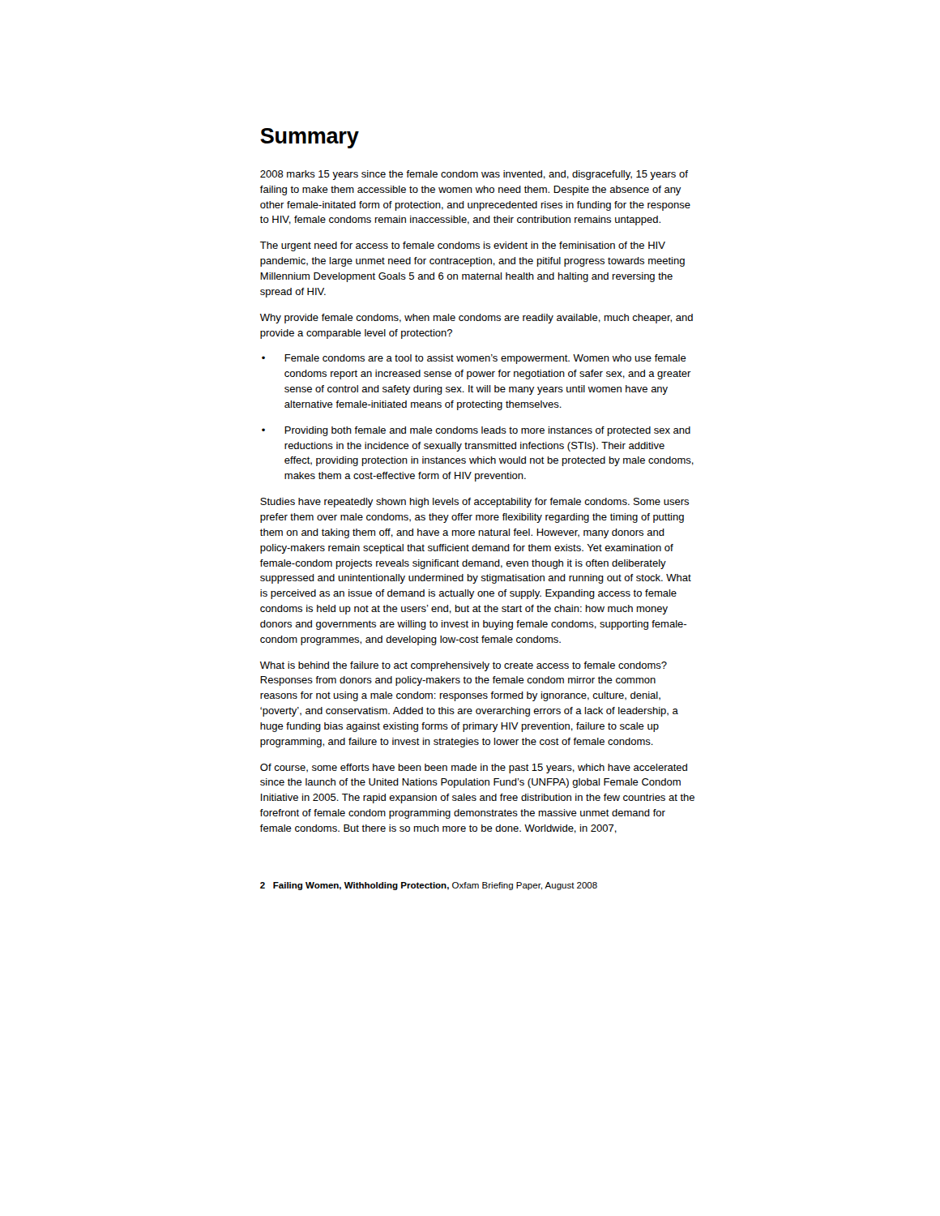Summary
2008 marks 15 years since the female condom was invented, and, disgracefully, 15 years of failing to make them accessible to the women who need them. Despite the absence of any other female-initated form of protection, and unprecedented rises in funding for the response to HIV, female condoms remain inaccessible, and their contribution remains untapped.
The urgent need for access to female condoms is evident in the feminisation of the HIV pandemic, the large unmet need for contraception, and the pitiful progress towards meeting Millennium Development Goals 5 and 6 on maternal health and halting and reversing the spread of HIV.
Why provide female condoms, when male condoms are readily available, much cheaper, and provide a comparable level of protection?
Female condoms are a tool to assist women’s empowerment. Women who use female condoms report an increased sense of power for negotiation of safer sex, and a greater sense of control and safety during sex. It will be many years until women have any alternative female-initiated means of protecting themselves.
Providing both female and male condoms leads to more instances of protected sex and reductions in the incidence of sexually transmitted infections (STIs). Their additive effect, providing protection in instances which would not be protected by male condoms, makes them a cost-effective form of HIV prevention.
Studies have repeatedly shown high levels of acceptability for female condoms. Some users prefer them over male condoms, as they offer more flexibility regarding the timing of putting them on and taking them off, and have a more natural feel. However, many donors and policy-makers remain sceptical that sufficient demand for them exists. Yet examination of female-condom projects reveals significant demand, even though it is often deliberately suppressed and unintentionally undermined by stigmatisation and running out of stock. What is perceived as an issue of demand is actually one of supply. Expanding access to female condoms is held up not at the users’ end, but at the start of the chain: how much money donors and governments are willing to invest in buying female condoms, supporting female-condom programmes, and developing low-cost female condoms.
What is behind the failure to act comprehensively to create access to female condoms? Responses from donors and policy-makers to the female condom mirror the common reasons for not using a male condom: responses formed by ignorance, culture, denial, ‘poverty’, and conservatism. Added to this are overarching errors of a lack of leadership, a huge funding bias against existing forms of primary HIV prevention, failure to scale up programming, and failure to invest in strategies to lower the cost of female condoms.
Of course, some efforts have been been made in the past 15 years, which have accelerated since the launch of the United Nations Population Fund’s (UNFPA) global Female Condom Initiative in 2005. The rapid expansion of sales and free distribution in the few countries at the forefront of female condom programming demonstrates the massive unmet demand for female condoms. But there is so much more to be done. Worldwide, in 2007,
2 Failing Women, Withholding Protection, Oxfam Briefing Paper, August 2008